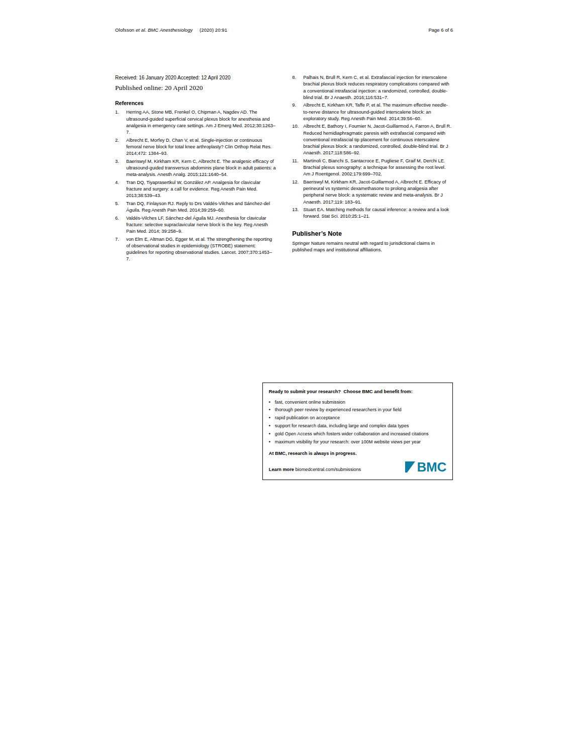Olofsson et al. BMC Anesthesiology (2020) 20:91
Page 6 of 6
Received: 16 January 2020 Accepted: 12 April 2020
Published online: 20 April 2020
References
1. Herring AA, Stone MB, Frenkel O, Chipman A, Nagdev AD. The ultrasound-guided superficial cervical plexus block for anesthesia and analgesia in emergency care settings. Am J Emerg Med. 2012;30:1263–7.
2. Albrecht E, Morfey D, Chan V, et al. Single-injection or continuous femoral nerve block for total knee arthroplasty? Clin Orthop Relat Res. 2014;472: 1384–93.
3. Baeriswyl M, Kirkham KR, Kern C, Albrecht E. The analgesic efficacy of ultrasound-guided transversus abdominis plane block in adult patients: a meta-analysis. Anesth Analg. 2015;121:1640–54.
4. Tran DQ, Tiyaprasertkul W, González AP. Analgesia for clavicular fracture and surgery: a call for evidence. Reg Anesth Pain Med. 2013;38:539–43.
5. Tran DQ, Finlayson RJ. Reply to Drs Valdés-Vilches and Sánchez-del Águila. Reg Anesth Pain Med. 2014;39:259–60.
6. Valdés-Vilches LF, Sánchez-del Águila MJ. Anesthesia for clavicular fracture: selective supraclavicular nerve block is the key. Reg Anesth Pain Med. 2014; 39:258–9.
7. von Elm E, Altman DG, Egger M, et al. The strengthening the reporting of observational studies in epidemiology (STROBE) statement: guidelines for reporting observational studies. Lancet. 2007;370:1453–7.
8. Palhais N, Brull R, Kern C, et al. Extrafascial injection for interscalene brachial plexus block reduces respiratory complications compared with a conventional intrafascial injection: a randomized, controlled, double-blind trial. Br J Anaesth. 2016;116:531–7.
9. Albrecht E, Kirkham KR, Taffe P, et al. The maximum effective needle-to-nerve distance for ultrasound-guided interscalene block: an exploratory study. Reg Anesth Pain Med. 2014;39:56–60.
10. Albrecht E, Bathory I, Fournier N, Jacot-Guillarmod A, Farron A, Brull R. Reduced hemidiaphragmatic paresis with extrafascial compared with conventional intrafascial tip placement for continuous interscalene brachial plexus block: a randomized, controlled, double-blind trial. Br J Anaesth. 2017;118:586–92.
11. Martinoli C, Bianchi S, Santacroce E, Pugliese F, Graif M, Derchi LE. Brachial plexus sonography: a technique for assessing the root level. Am J Roentgenol. 2002;179:699–702.
12. Baeriswyl M, Kirkham KR, Jacot-Guillarmod A, Albrecht E. Efficacy of perineural vs systemic dexamethasone to prolong analgesia after peripheral nerve block: a systematic review and meta-analysis. Br J Anaesth. 2017;119: 183–91.
13. Stuart EA. Matching methods for causal inference: a review and a look forward. Stat Sci. 2010;25:1–21.
Publisher’s Note
Springer Nature remains neutral with regard to jurisdictional claims in published maps and institutional affiliations.
Ready to submit your research? Choose BMC and benefit from:
fast, convenient online submission
thorough peer review by experienced researchers in your field
rapid publication on acceptance
support for research data, including large and complex data types
gold Open Access which fosters wider collaboration and increased citations
maximum visibility for your research: over 100M website views per year
At BMC, research is always in progress.
Learn more biomedcentral.com/submissions
BMC